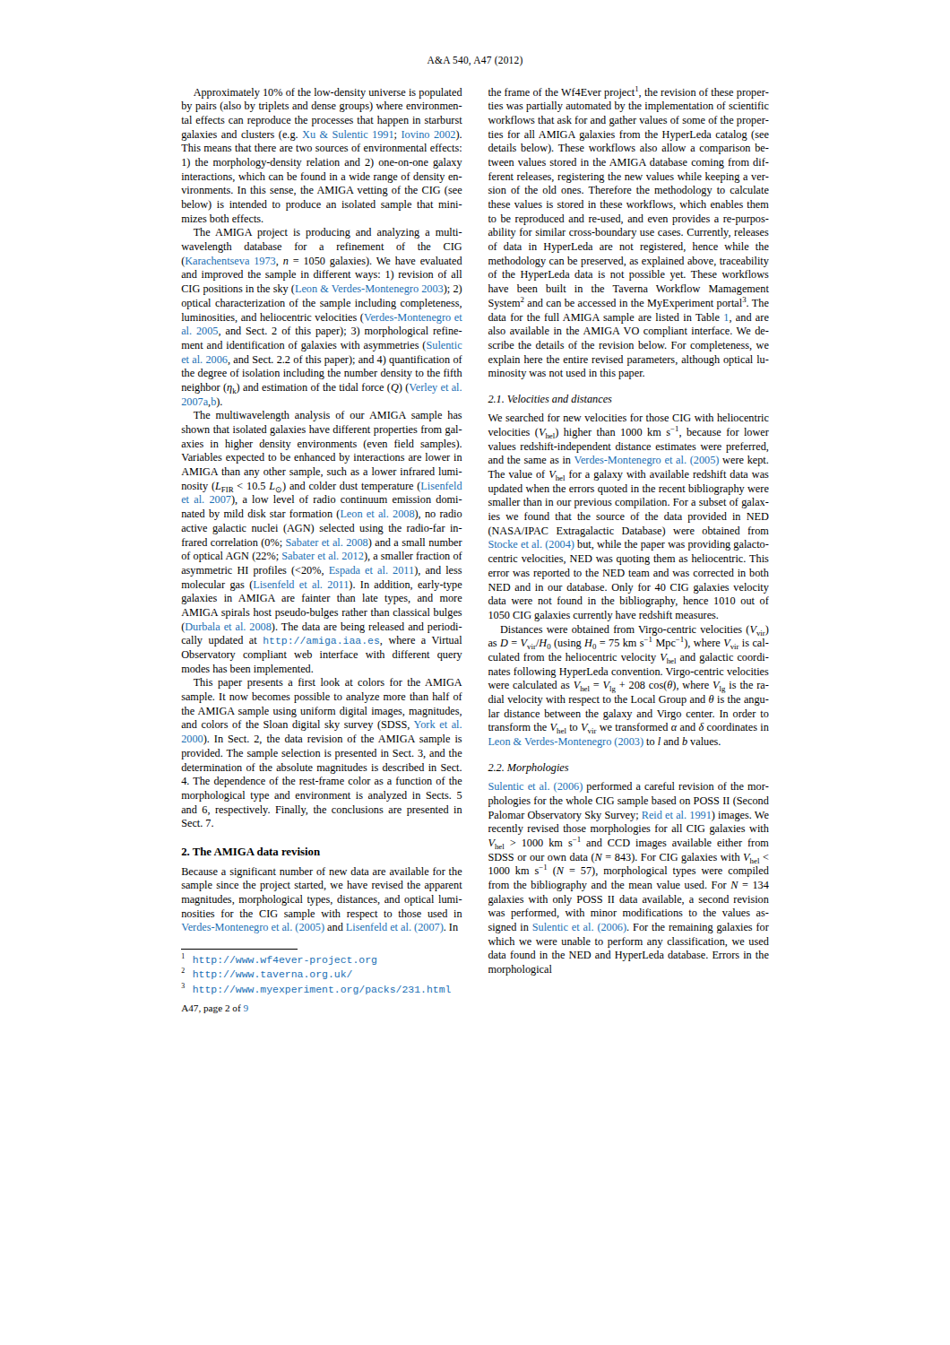A&A 540, A47 (2012)
Approximately 10% of the low-density universe is populated by pairs (also by triplets and dense groups) where environmental effects can reproduce the processes that happen in starburst galaxies and clusters (e.g. Xu & Sulentic 1991; Iovino 2002). This means that there are two sources of environmental effects: 1) the morphology-density relation and 2) one-on-one galaxy interactions, which can be found in a wide range of density environments. In this sense, the AMIGA vetting of the CIG (see below) is intended to produce an isolated sample that minimizes both effects.
The AMIGA project is producing and analyzing a multiwavelength database for a refinement of the CIG (Karachentseva 1973, n = 1050 galaxies). We have evaluated and improved the sample in different ways: 1) revision of all CIG positions in the sky (Leon & Verdes-Montenegro 2003); 2) optical characterization of the sample including completeness, luminosities, and heliocentric velocities (Verdes-Montenegro et al. 2005, and Sect. 2 of this paper); 3) morphological refinement and identification of galaxies with asymmetries (Sulentic et al. 2006, and Sect. 2.2 of this paper); and 4) quantification of the degree of isolation including the number density to the fifth neighbor (ηk) and estimation of the tidal force (Q) (Verley et al. 2007a,b).
The multiwavelength analysis of our AMIGA sample has shown that isolated galaxies have different properties from galaxies in higher density environments (even field samples). Variables expected to be enhanced by interactions are lower in AMIGA than any other sample, such as a lower infrared luminosity (LFIR < 10.5 L⊙) and colder dust temperature (Lisenfeld et al. 2007), a low level of radio continuum emission dominated by mild disk star formation (Leon et al. 2008), no radio active galactic nuclei (AGN) selected using the radio-far infrared correlation (0%; Sabater et al. 2008) and a small number of optical AGN (22%; Sabater et al. 2012), a smaller fraction of asymmetric HI profiles (<20%, Espada et al. 2011), and less molecular gas (Lisenfeld et al. 2011). In addition, early-type galaxies in AMIGA are fainter than late types, and more AMIGA spirals host pseudo-bulges rather than classical bulges (Durbala et al. 2008). The data are being released and periodically updated at http://amiga.iaa.es, where a Virtual Observatory compliant web interface with different query modes has been implemented.
This paper presents a first look at colors for the AMIGA sample. It now becomes possible to analyze more than half of the AMIGA sample using uniform digital images, magnitudes, and colors of the Sloan digital sky survey (SDSS, York et al. 2000). In Sect. 2, the data revision of the AMIGA sample is provided. The sample selection is presented in Sect. 3, and the determination of the absolute magnitudes is described in Sect. 4. The dependence of the rest-frame color as a function of the morphological type and environment is analyzed in Sects. 5 and 6, respectively. Finally, the conclusions are presented in Sect. 7.
2. The AMIGA data revision
Because a significant number of new data are available for the sample since the project started, we have revised the apparent magnitudes, morphological types, distances, and optical luminosities for the CIG sample with respect to those used in Verdes-Montenegro et al. (2005) and Lisenfeld et al. (2007). In
1 http://www.wf4ever-project.org
2 http://www.taverna.org.uk/
3 http://www.myexperiment.org/packs/231.html
the frame of the Wf4Ever project1, the revision of these properties was partially automated by the implementation of scientific workflows that ask for and gather values of some of the properties for all AMIGA galaxies from the HyperLeda catalog (see details below). These workflows also allow a comparison between values stored in the AMIGA database coming from different releases, registering the new values while keeping a version of the old ones. Therefore the methodology to calculate these values is stored in these workflows, which enables them to be reproduced and re-used, and even provides a re-purposability for similar cross-boundary use cases. Currently, releases of data in HyperLeda are not registered, hence while the methodology can be preserved, as explained above, traceability of the HyperLeda data is not possible yet. These workflows have been built in the Taverna Workflow Mamagement System2 and can be accessed in the MyExperiment portal3. The data for the full AMIGA sample are listed in Table 1, and are also available in the AMIGA VO compliant interface. We describe the details of the revision below. For completeness, we explain here the entire revised parameters, although optical luminosity was not used in this paper.
2.1. Velocities and distances
We searched for new velocities for those CIG with heliocentric velocities (Vhel) higher than 1000 km s−1, because for lower values redshift-independent distance estimates were preferred, and the same as in Verdes-Montenegro et al. (2005) were kept. The value of Vhel for a galaxy with available redshift data was updated when the errors quoted in the recent bibliography were smaller than in our previous compilation. For a subset of galaxies we found that the source of the data provided in NED (NASA/IPAC Extragalactic Database) were obtained from Stocke et al. (2004) but, while the paper was providing galactocentric velocities, NED was quoting them as heliocentric. This error was reported to the NED team and was corrected in both NED and in our database. Only for 40 CIG galaxies velocity data were not found in the bibliography, hence 1010 out of 1050 CIG galaxies currently have redshift measures.
Distances were obtained from Virgo-centric velocities (Vvir) as D = Vvir/H0 (using H0 = 75 km s−1 Mpc−1), where Vvir is calculated from the heliocentric velocity Vhel and galactic coordinates following HyperLeda convention. Virgo-centric velocities were calculated as Vhel = Vlg + 208 cos(θ), where Vlg is the radial velocity with respect to the Local Group and θ is the angular distance between the galaxy and Virgo center. In order to transform the Vhel to Vvir we transformed α and δ coordinates in Leon & Verdes-Montenegro (2003) to l and b values.
2.2. Morphologies
Sulentic et al. (2006) performed a careful revision of the morphologies for the whole CIG sample based on POSS II (Second Palomar Observatory Sky Survey; Reid et al. 1991) images. We recently revised those morphologies for all CIG galaxies with Vhel > 1000 km s−1 and CCD images available either from SDSS or our own data (N = 843). For CIG galaxies with Vhel < 1000 km s−1 (N = 57), morphological types were compiled from the bibliography and the mean value used. For N = 134 galaxies with only POSS II data available, a second revision was performed, with minor modifications to the values assigned in Sulentic et al. (2006). For the remaining galaxies for which we were unable to perform any classification, we used data found in the NED and HyperLeda database. Errors in the morphological
A47, page 2 of 9